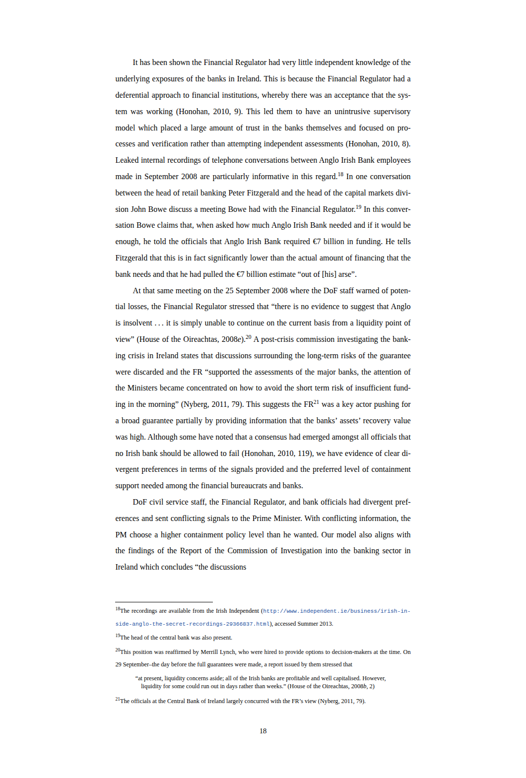It has been shown the Financial Regulator had very little independent knowledge of the underlying exposures of the banks in Ireland. This is because the Financial Regulator had a deferential approach to financial institutions, whereby there was an acceptance that the system was working (Honohan, 2010, 9). This led them to have an unintrusive supervisory model which placed a large amount of trust in the banks themselves and focused on processes and verification rather than attempting independent assessments (Honohan, 2010, 8). Leaked internal recordings of telephone conversations between Anglo Irish Bank employees made in September 2008 are particularly informative in this regard.18 In one conversation between the head of retail banking Peter Fitzgerald and the head of the capital markets division John Bowe discuss a meeting Bowe had with the Financial Regulator.19 In this conversation Bowe claims that, when asked how much Anglo Irish Bank needed and if it would be enough, he told the officials that Anglo Irish Bank required €7 billion in funding. He tells Fitzgerald that this is in fact significantly lower than the actual amount of financing that the bank needs and that he had pulled the €7 billion estimate “out of [his] arse”.
At that same meeting on the 25 September 2008 where the DoF staff warned of potential losses, the Financial Regulator stressed that “there is no evidence to suggest that Anglo is insolvent . . . it is simply unable to continue on the current basis from a liquidity point of view” (House of the Oireachtas, 2008e).20 A post-crisis commission investigating the banking crisis in Ireland states that discussions surrounding the long-term risks of the guarantee were discarded and the FR “supported the assessments of the major banks, the attention of the Ministers became concentrated on how to avoid the short term risk of insufficient funding in the morning” (Nyberg, 2011, 79). This suggests the FR21 was a key actor pushing for a broad guarantee partially by providing information that the banks’ assets’ recovery value was high. Although some have noted that a consensus had emerged amongst all officials that no Irish bank should be allowed to fail (Honohan, 2010, 119), we have evidence of clear divergent preferences in terms of the signals provided and the preferred level of containment support needed among the financial bureaucrats and banks.
DoF civil service staff, the Financial Regulator, and bank officials had divergent preferences and sent conflicting signals to the Prime Minister. With conflicting information, the PM choose a higher containment policy level than he wanted. Our model also aligns with the findings of the Report of the Commission of Investigation into the banking sector in Ireland which concludes “the discussions
18The recordings are available from the Irish Independent (http://www.independent.ie/business/irish-inside-anglo-the-secret-recordings-29366837.html), accessed Summer 2013.
19The head of the central bank was also present.
20This position was reaffirmed by Merrill Lynch, who were hired to provide options to decision-makers at the time. On 29 September–the day before the full guarantees were made, a report issued by them stressed that
“at present, liquidity concerns aside; all of the Irish banks are profitable and well capitalised. However, liquidity for some could run out in days rather than weeks.” (House of the Oireachtas, 2008b, 2)
21The officials at the Central Bank of Ireland largely concurred with the FR’s view (Nyberg, 2011, 79).
18